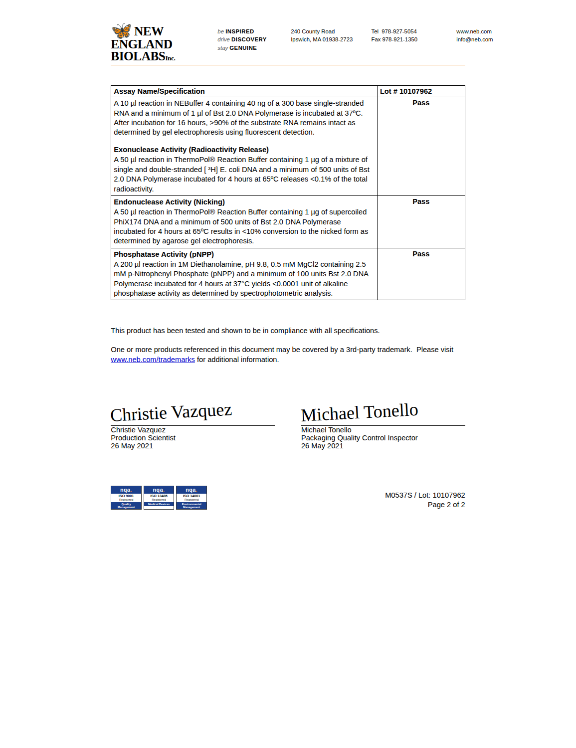🦋 NEW ENGLAND
BIOLABSInc.
be INSPIRED
drive DISCOVERY
stay GENUINE
240 County Road
Ipswich, MA 01938-2723
Tel 978-927-5054
Fax 978-921-1350
www.neb.com
info@neb.com
| Assay Name/Specification | Lot # 10107962 |
| --- | --- |
| A 10 µl reaction in NEBuffer 4 containing 40 ng of a 300 base single-stranded RNA and a minimum of 1 µl of Bst 2.0 DNA Polymerase is incubated at 37ºC. After incubation for 16 hours, >90% of the substrate RNA remains intact as determined by gel electrophoresis using fluorescent detection. Exonuclease Activity (Radioactivity Release) A 50 µl reaction in ThermoPol® Reaction Buffer containing 1 µg of a mixture of single and double-stranded [ ³H] E. coli DNA and a minimum of 500 units of Bst 2.0 DNA Polymerase incubated for 4 hours at 65ºC releases <0.1% of the total radioactivity. | Pass |
| Endonuclease Activity (Nicking) A 50 µl reaction in ThermoPol® Reaction Buffer containing 1 µg of supercoiled PhiX174 DNA and a minimum of 500 units of Bst 2.0 DNA Polymerase incubated for 4 hours at 65ºC results in <10% conversion to the nicked form as determined by agarose gel electrophoresis. | Pass |
| Phosphatase Activity (pNPP) A 200 µl reaction in 1M Diethanolamine, pH 9.8, 0.5 mM MgCl2 containing 2.5 mM p-Nitrophenyl Phosphate (pNPP) and a minimum of 100 units Bst 2.0 DNA Polymerase incubated for 4 hours at 37°C yields <0.0001 unit of alkaline phosphatase activity as determined by spectrophotometric analysis. | Pass |
This product has been tested and shown to be in compliance with all specifications.
One or more products referenced in this document may be covered by a 3rd-party trademark. Please visit
www.neb.com/trademarks for additional information.
Christie Vazquez
Christie Vazquez
Production Scientist
26 May 2021
Michael Tonello
Michael Tonello
Packaging Quality Control Inspector
26 May 2021
nqa.
ISO 9001
Registered
Quality
Management
nqa.
ISO 13485
Registered
Medical Devices
nqa.
ISO 14001
Registered
Environmental
Management
M0537S / Lot: 10107962
Page 2 of 2